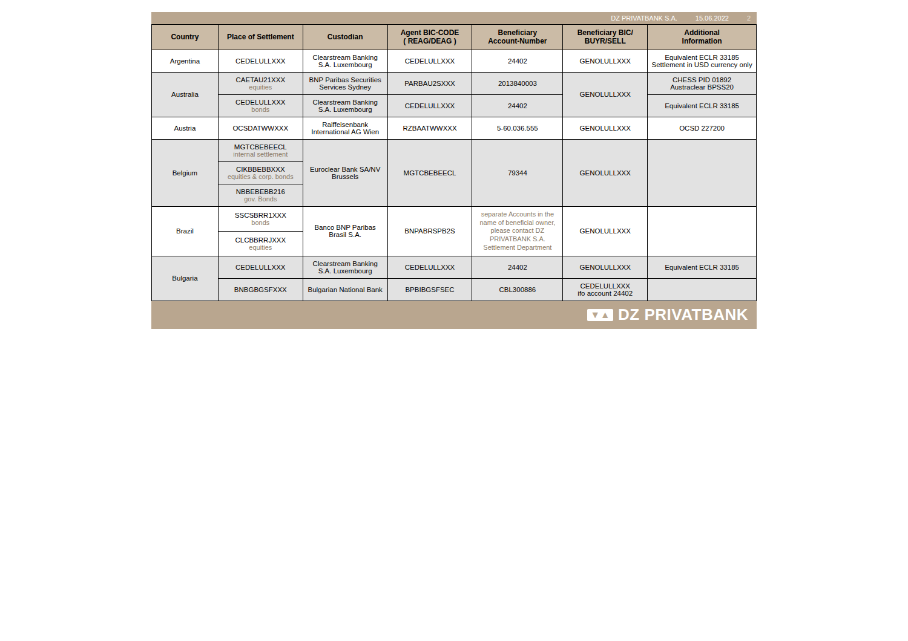DZ PRIVATBANK S.A. 15.06.2022 2
| Country | Place of Settlement | Custodian | Agent BIC-CODE ( REAG/DEAG ) | Beneficiary Account-Number | Beneficiary BIC/ BUYR/SELL | Additional Information |
| --- | --- | --- | --- | --- | --- | --- |
| Argentina | CEDELULLXXX | Clearstream Banking S.A. Luxembourg | CEDELULLXXX | 24402 | GENOLULLXXX | Equivalent ECLR 33185 Settlement in USD currency only |
| Australia | CAETAU21XXX equities | BNP Paribas Securities Services Sydney | PARBAU2SXXX | 2013840003 | GENOLULLXXX | CHESS PID 01892 Austraclear BPSS20 |
| CEDELULLXXX bonds | Clearstream Banking S.A. Luxembourg | CEDELULLXXX | 24402 | Equivalent ECLR 33185 |
| Austria | OCSDATWWXXX | Raiffeisenbank International AG Wien | RZBAATWWXXX | 5-60.036.555 | GENOLULLXXX | OCSD 227200 |
| Belgium | MGTCBEBEECL internal settlement | Euroclear Bank SA/NV Brussels | MGTCBEBEECL | 79344 | GENOLULLXXX | |
| CIKBBEBBXXX equities & corp. bonds |
| NBBEBEBB216 gov. Bonds |
| Brazil | SSCSBRR1XXX bonds | Banco BNP Paribas Brasil S.A. | BNPABRSPB2S | separate Accounts in the name of beneficial owner, please contact DZ PRIVATBANK S.A. Settlement Department | GENOLULLXXX | |
| CLCBBRRJXXX equities |
| Bulgaria | CEDELULLXXX | Clearstream Banking S.A. Luxembourg | CEDELULLXXX | 24402 | GENOLULLXXX | Equivalent ECLR 33185 |
| BNBGBGSFXXX | Bulgarian National Bank | BPBIBGSFSEC | CBL300886 | CEDELULLXXX ifo account 24402 | |
▼▲DZ PRIVATBANK